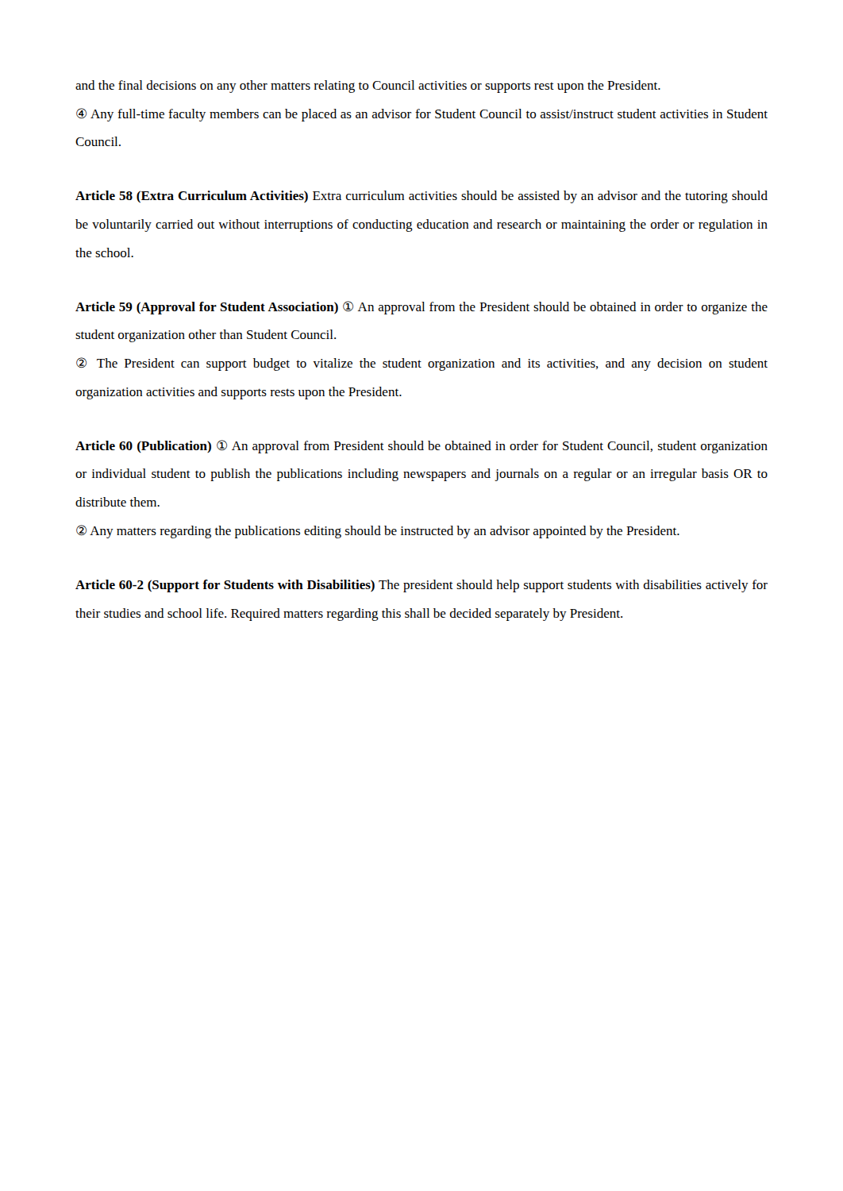and the final decisions on any other matters relating to Council activities or supports rest upon the President.
④ Any full-time faculty members can be placed as an advisor for Student Council to assist/instruct student activities in Student Council.
Article 58 (Extra Curriculum Activities) Extra curriculum activities should be assisted by an advisor and the tutoring should be voluntarily carried out without interruptions of conducting education and research or maintaining the order or regulation in the school.
Article 59 (Approval for Student Association) ① An approval from the President should be obtained in order to organize the student organization other than Student Council.
② The President can support budget to vitalize the student organization and its activities, and any decision on student organization activities and supports rests upon the President.
Article 60 (Publication) ① An approval from President should be obtained in order for Student Council, student organization or individual student to publish the publications including newspapers and journals on a regular or an irregular basis OR to distribute them.
② Any matters regarding the publications editing should be instructed by an advisor appointed by the President.
Article 60-2 (Support for Students with Disabilities) The president should help support students with disabilities actively for their studies and school life. Required matters regarding this shall be decided separately by President.